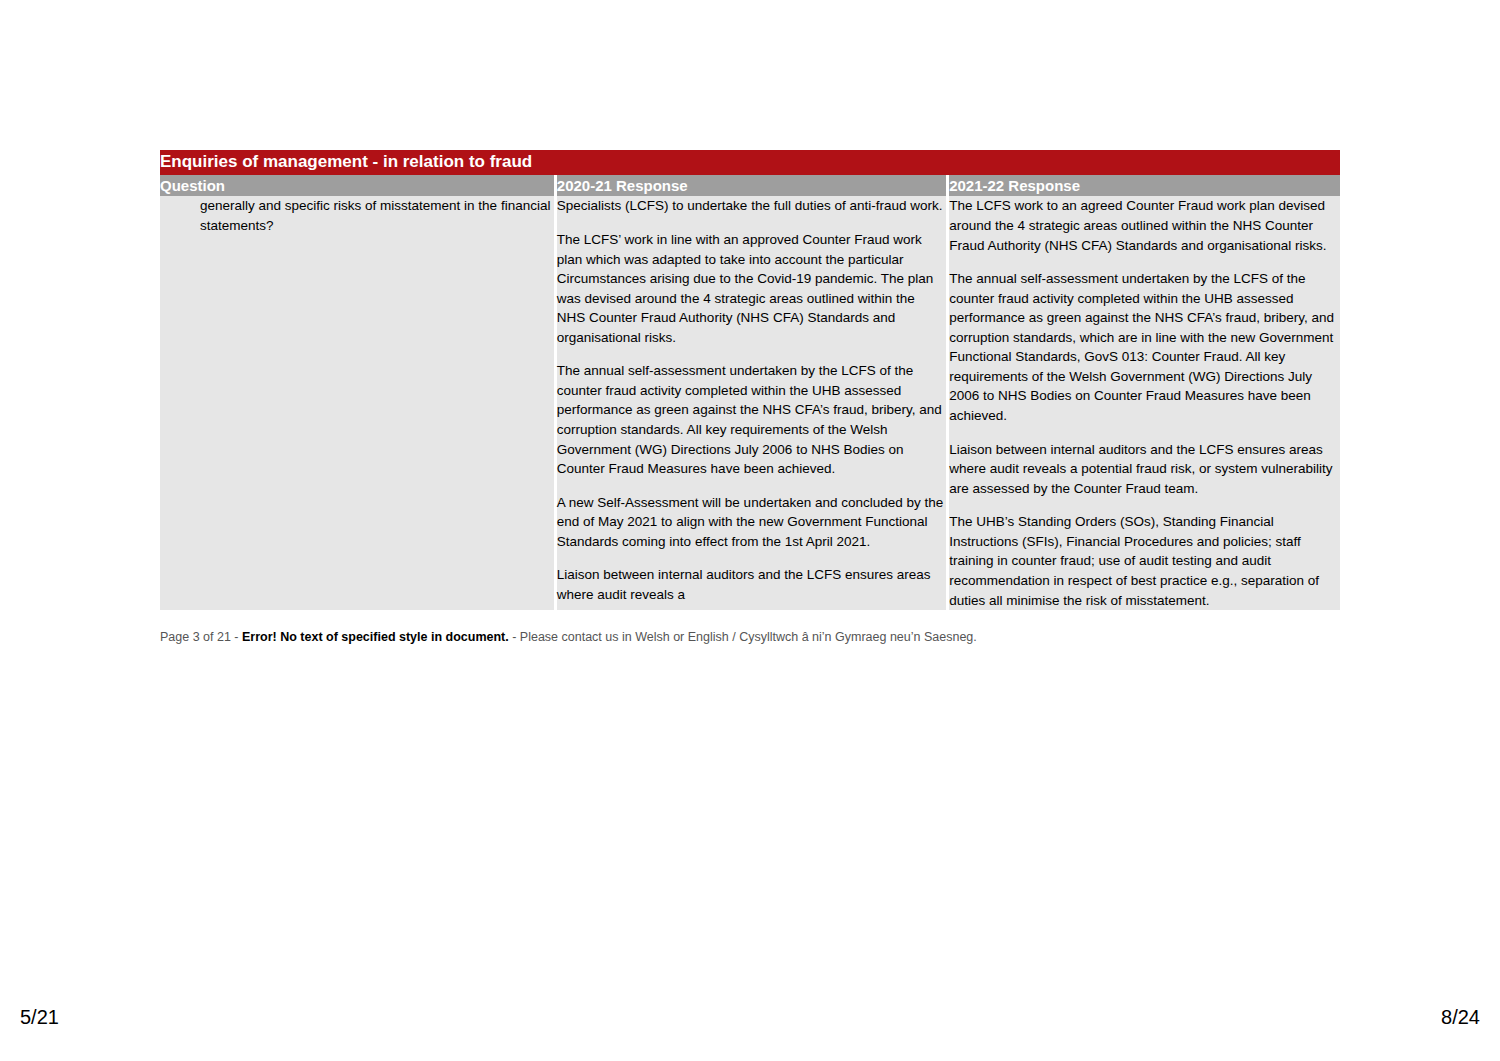| Enquiries of management - in relation to fraud |
| Question | 2020-21 Response | 2021-22 Response |
| generally and specific risks of misstatement in the financial statements? | Specialists (LCFS) to undertake the full duties of anti-fraud work. The LCFS’ work in line with an approved Counter Fraud work plan which was adapted to take into account the particular Circumstances arising due to the Covid-19 pandemic. The plan was devised around the 4 strategic areas outlined within the NHS Counter Fraud Authority (NHS CFA) Standards and organisational risks. The annual self-assessment undertaken by the LCFS of the counter fraud activity completed within the UHB assessed performance as green against the NHS CFA’s fraud, bribery, and corruption standards. All key requirements of the Welsh Government (WG) Directions July 2006 to NHS Bodies on Counter Fraud Measures have been achieved. A new Self-Assessment will be undertaken and concluded by the end of May 2021 to align with the new Government Functional Standards coming into effect from the 1st April 2021. Liaison between internal auditors and the LCFS ensures areas where audit reveals a | The LCFS work to an agreed Counter Fraud work plan devised around the 4 strategic areas outlined within the NHS Counter Fraud Authority (NHS CFA) Standards and organisational risks. The annual self-assessment undertaken by the LCFS of the counter fraud activity completed within the UHB assessed performance as green against the NHS CFA’s fraud, bribery, and corruption standards, which are in line with the new Government Functional Standards, GovS 013: Counter Fraud. All key requirements of the Welsh Government (WG) Directions July 2006 to NHS Bodies on Counter Fraud Measures have been achieved. Liaison between internal auditors and the LCFS ensures areas where audit reveals a potential fraud risk, or system vulnerability are assessed by the Counter Fraud team. The UHB’s Standing Orders (SOs), Standing Financial Instructions (SFIs), Financial Procedures and policies; staff training in counter fraud; use of audit testing and audit recommendation in respect of best practice e.g., separation of duties all minimise the risk of misstatement. |
Page 3 of 21 - Error! No text of specified style in document. - Please contact us in Welsh or English / Cysylltwch â ni’n Gymraeg neu’n Saesneg.
5/21
8/24